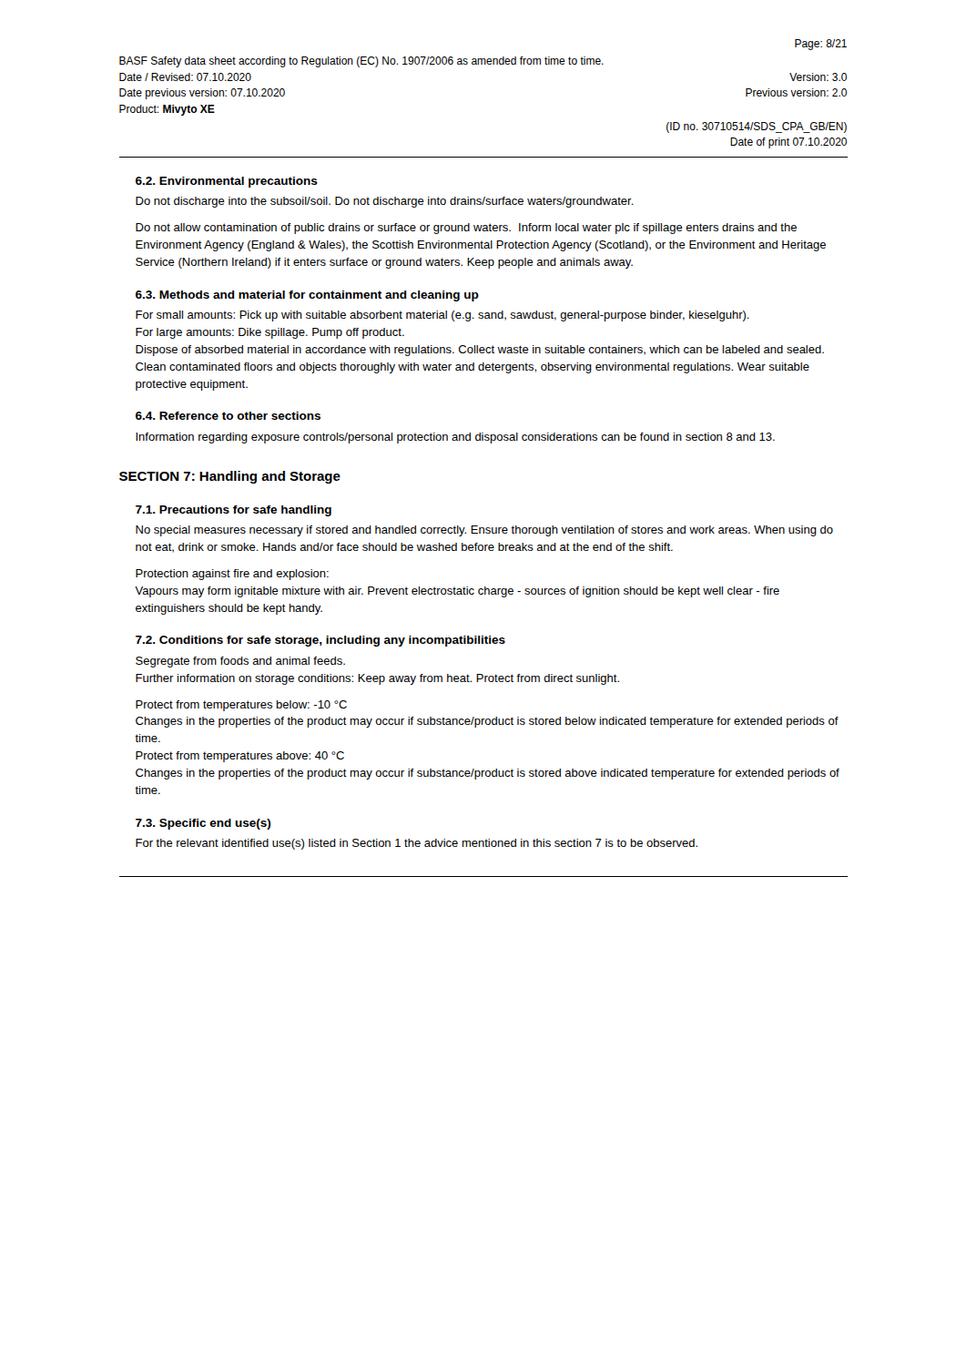Page: 8/21
BASF Safety data sheet according to Regulation (EC) No. 1907/2006 as amended from time to time.
Date / Revised: 07.10.2020 Version: 3.0
Date previous version: 07.10.2020 Previous version: 2.0
Product: Mivyto XE
(ID no. 30710514/SDS_CPA_GB/EN)
Date of print 07.10.2020
6.2. Environmental precautions
Do not discharge into the subsoil/soil. Do not discharge into drains/surface waters/groundwater.
Do not allow contamination of public drains or surface or ground waters. Inform local water plc if spillage enters drains and the Environment Agency (England & Wales), the Scottish Environmental Protection Agency (Scotland), or the Environment and Heritage Service (Northern Ireland) if it enters surface or ground waters. Keep people and animals away.
6.3. Methods and material for containment and cleaning up
For small amounts: Pick up with suitable absorbent material (e.g. sand, sawdust, general-purpose binder, kieselguhr).
For large amounts: Dike spillage. Pump off product.
Dispose of absorbed material in accordance with regulations. Collect waste in suitable containers, which can be labeled and sealed. Clean contaminated floors and objects thoroughly with water and detergents, observing environmental regulations. Wear suitable protective equipment.
6.4. Reference to other sections
Information regarding exposure controls/personal protection and disposal considerations can be found in section 8 and 13.
SECTION 7: Handling and Storage
7.1. Precautions for safe handling
No special measures necessary if stored and handled correctly. Ensure thorough ventilation of stores and work areas. When using do not eat, drink or smoke. Hands and/or face should be washed before breaks and at the end of the shift.
Protection against fire and explosion:
Vapours may form ignitable mixture with air. Prevent electrostatic charge - sources of ignition should be kept well clear - fire extinguishers should be kept handy.
7.2. Conditions for safe storage, including any incompatibilities
Segregate from foods and animal feeds.
Further information on storage conditions: Keep away from heat. Protect from direct sunlight.
Protect from temperatures below: -10 °C
Changes in the properties of the product may occur if substance/product is stored below indicated temperature for extended periods of time.
Protect from temperatures above: 40 °C
Changes in the properties of the product may occur if substance/product is stored above indicated temperature for extended periods of time.
7.3. Specific end use(s)
For the relevant identified use(s) listed in Section 1 the advice mentioned in this section 7 is to be observed.